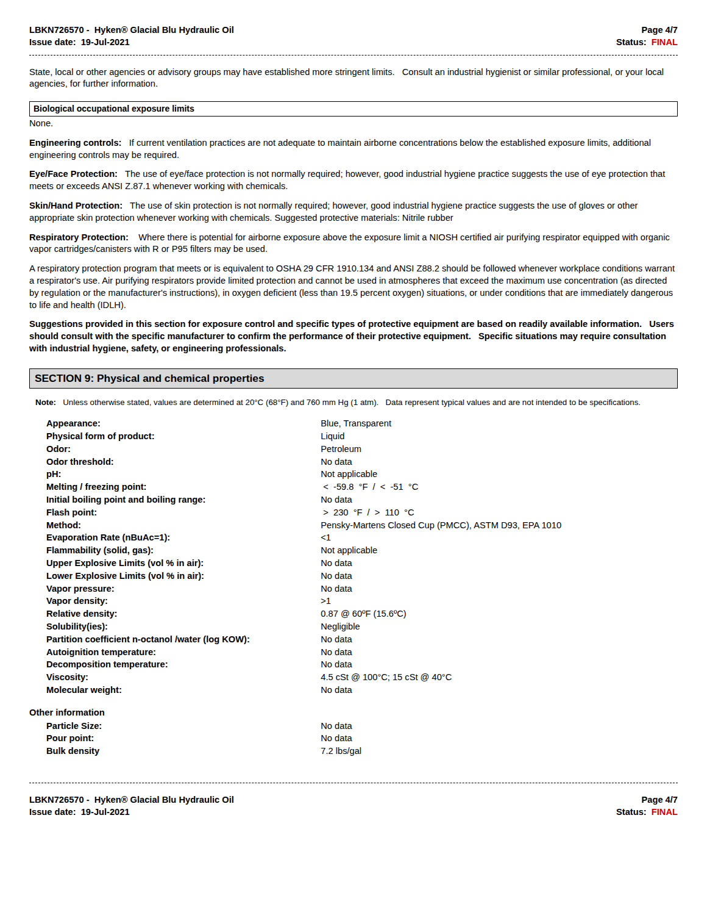LBKN726570 - Hyken® Glacial Blu Hydraulic Oil
Issue date: 19-Jul-2021
Page 4/7
Status: FINAL
State, local or other agencies or advisory groups may have established more stringent limits. Consult an industrial hygienist or similar professional, or your local agencies, for further information.
Biological occupational exposure limits
None.
Engineering controls: If current ventilation practices are not adequate to maintain airborne concentrations below the established exposure limits, additional engineering controls may be required.
Eye/Face Protection: The use of eye/face protection is not normally required; however, good industrial hygiene practice suggests the use of eye protection that meets or exceeds ANSI Z.87.1 whenever working with chemicals.
Skin/Hand Protection: The use of skin protection is not normally required; however, good industrial hygiene practice suggests the use of gloves or other appropriate skin protection whenever working with chemicals. Suggested protective materials: Nitrile rubber
Respiratory Protection: Where there is potential for airborne exposure above the exposure limit a NIOSH certified air purifying respirator equipped with organic vapor cartridges/canisters with R or P95 filters may be used.
A respiratory protection program that meets or is equivalent to OSHA 29 CFR 1910.134 and ANSI Z88.2 should be followed whenever workplace conditions warrant a respirator's use. Air purifying respirators provide limited protection and cannot be used in atmospheres that exceed the maximum use concentration (as directed by regulation or the manufacturer's instructions), in oxygen deficient (less than 19.5 percent oxygen) situations, or under conditions that are immediately dangerous to life and health (IDLH).
Suggestions provided in this section for exposure control and specific types of protective equipment are based on readily available information. Users should consult with the specific manufacturer to confirm the performance of their protective equipment. Specific situations may require consultation with industrial hygiene, safety, or engineering professionals.
SECTION 9: Physical and chemical properties
Note: Unless otherwise stated, values are determined at 20°C (68°F) and 760 mm Hg (1 atm). Data represent typical values and are not intended to be specifications.
| Appearance: | Blue, Transparent |
| Physical form of product: | Liquid |
| Odor: | Petroleum |
| Odor threshold: | No data |
| pH: | Not applicable |
| Melting / freezing point: | < -59.8 °F / < -51 °C |
| Initial boiling point and boiling range: | No data |
| Flash point: | > 230 °F / > 110 °C |
| Method: | Pensky-Martens Closed Cup (PMCC), ASTM D93, EPA 1010 |
| Evaporation Rate (nBuAc=1): | <1 |
| Flammability (solid, gas): | Not applicable |
| Upper Explosive Limits (vol % in air): | No data |
| Lower Explosive Limits (vol % in air): | No data |
| Vapor pressure: | No data |
| Vapor density: | >1 |
| Relative density: | 0.87 @ 60ºF (15.6ºC) |
| Solubility(ies): | Negligible |
| Partition coefficient n-octanol /water (log KOW): | No data |
| Autoignition temperature: | No data |
| Decomposition temperature: | No data |
| Viscosity: | 4.5 cSt @ 100°C; 15 cSt @ 40°C |
| Molecular weight: | No data |
Other information
| Particle Size: | No data |
| Pour point: | No data |
| Bulk density | 7.2 lbs/gal |
LBKN726570 - Hyken® Glacial Blu Hydraulic Oil
Issue date: 19-Jul-2021
Page 4/7
Status: FINAL